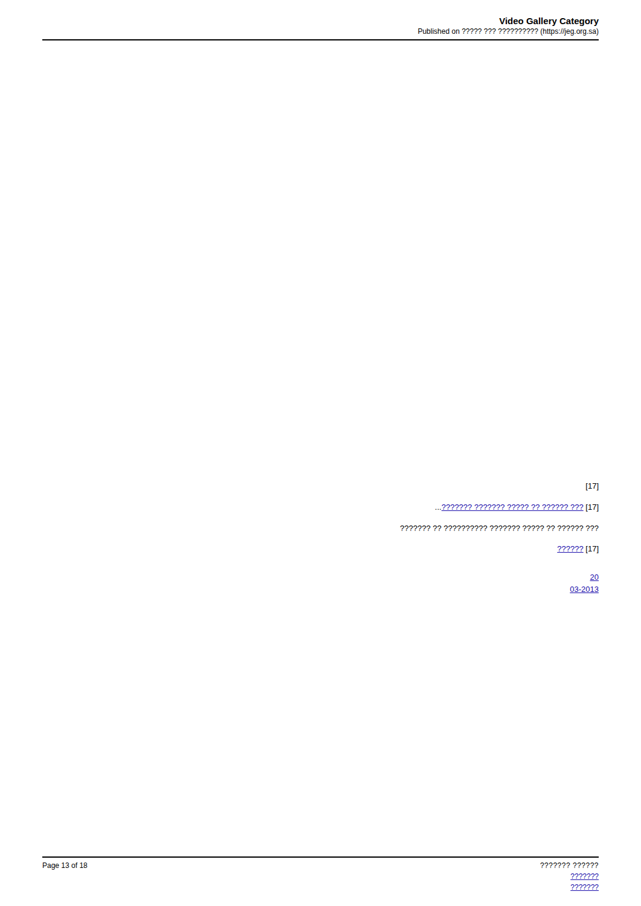Video Gallery Category
Published on ????? ??? ?????????? (https://jeg.org.sa)
[17]
[17] ??? ?????? ?? ????? ??????? ???????...
??? ?????? ?? ????? ??????? ?????????? ?? ???????
[17] ??????
20
03-2013
Page 13 of 18
?????? ??????? ??????? ???????